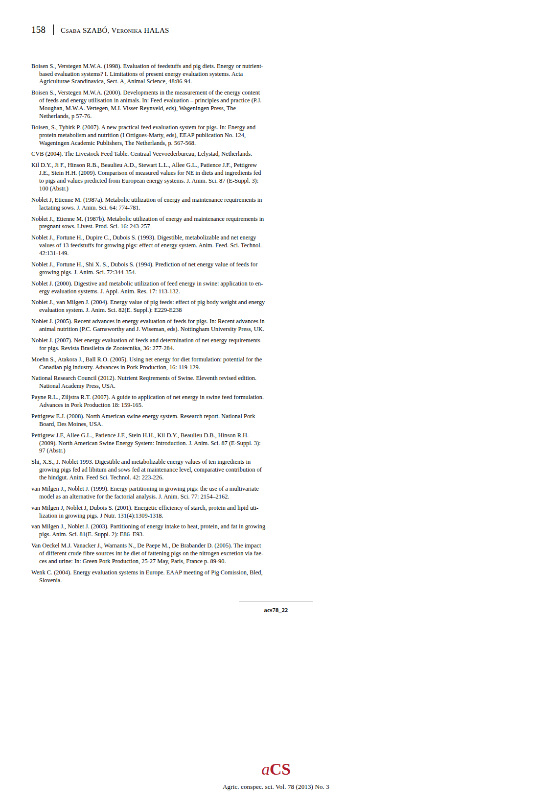158 Csaba SZABÓ, Veronika HALAS
Boisen S., Verstegen M.W.A. (1998). Evaluation of feedstuffs and pig diets. Energy or nutrient-based evaluation systems? I. Limitations of present energy evaluation systems. Acta Agriculturae Scandinavica, Sect. A, Animal Science, 48:86-94.
Boisen S., Verstegen M.W.A. (2000). Developments in the measurement of the energy content of feeds and energy utilisation in animals. In: Feed evaluation – principles and practice (P.J. Moughan, M.W.A. Vertegen, M.I. Visser-Reynveld, eds), Wageningen Press, The Netherlands, p 57-76.
Boisen, S., Tybirk P. (2007). A new practical feed evaluation system for pigs. In: Energy and protein metabolism and nutrition (I Ortigues-Marty, eds), EEAP publication No. 124, Wageningen Academic Publishers, The Netherlands, p. 567-568.
CVB (2004). The Livestock Feed Table. Centraal Veevoederbureau, Lelystad, Netherlands.
Kil D.Y., Ji F., Hinson R.B., Beaulieu A.D., Stewart L.L., Allee G.L., Patience J.F., Pettigrew J.E., Stein H.H. (2009). Comparison of measured values for NE in diets and ingredients fed to pigs and values predicted from European energy systems. J. Anim. Sci. 87 (E-Suppl. 3): 100 (Abstr.)
Noblet J, Etienne M. (1987a). Metabolic utilization of energy and maintenance requirements in lactating sows. J. Anim. Sci. 64: 774-781.
Noblet J., Etienne M. (1987b). Metabolic utilization of energy and maintenance requirements in pregnant sows. Livest. Prod. Sci. 16: 243-257
Noblet J., Fortune H., Dupire C., Dubois S. (1993). Digestible, metabolizable and net energy values of 13 feedstuffs for growing pigs: effect of energy system. Anim. Feed. Sci. Technol. 42:131-149.
Noblet J., Fortune H., Shi X. S., Dubois S. (1994). Prediction of net energy value of feeds for growing pigs. J. Anim. Sci. 72:344-354.
Noblet J. (2000). Digestive and metabolic utilization of feed energy in swine: application to energy evaluation systems. J. Appl. Anim. Res. 17: 113-132.
Noblet J., van Milgen J. (2004). Energy value of pig feeds: effect of pig body weight and energy evaluation system. J. Anim. Sci. 82(E. Suppl.): E229-E238
Noblet J. (2005). Recent advances in energy evaluation of feeds for pigs. In: Recent advances in animal nutrition (P.C. Garnsworthy and J. Wiseman, eds). Nottingham University Press, UK.
Noblet J. (2007). Net energy evaluation of feeds and determination of net energy requirements for pigs. Revista Brasileira de Zootecnika, 36: 277-284.
Moehn S., Atakora J., Ball R.O. (2005). Using net energy for diet formulation: potential for the Canadian pig industry. Advances in Pork Production, 16: 119-129.
National Research Council (2012). Nutrient Reqirements of Swine. Eleventh revised edition. National Academy Press, USA.
Payne R.L., Ziljstra R.T. (2007). A guide to application of net energy in swine feed formulation. Advances in Pork Production 18: 159-165.
Pettigrew E.J. (2008). North American swine energy system. Research report. National Pork Board, Des Moines, USA.
Pettigrew J.E, Allee G.L., Patience J.F., Stein H.H., Kil D.Y., Beaulieu D.B., Hinson R.H. (2009). North American Swine Energy System: Introduction. J. Anim. Sci. 87 (E-Suppl. 3): 97 (Abstr.)
Shi, X.S., J. Noblet 1993. Digestible and metabolizable energy values of ten ingredients in growing pigs fed ad libitum and sows fed at maintenance level, comparative contribution of the hindgut. Anim. Feed Sci. Technol. 42: 223-226.
van Milgen J., Noblet J. (1999). Energy partitioning in growing pigs: the use of a multivariate model as an alternative for the factorial analysis. J. Anim. Sci. 77: 2154–2162.
van Milgen J, Noblet J, Dubois S. (2001). Energetic efficiency of starch, protein and lipid utilization in growing pigs. J Nutr. 131(4):1309-1318.
van Milgen J., Noblet J. (2003). Partitioning of energy intake to heat, protein, and fat in growing pigs. Anim. Sci. 81(E. Suppl. 2): E86–E93.
Van Oeckel M.J. Vanacker J., Warnants N., De Paepe M., De Brabander D. (2005). The impact of different crude fibre sources int he diet of fattening pigs on the nitrogen excretion via faeces and urine: In: Green Pork Production, 25-27 May, Paris, France p. 89-90.
Wenk C. (2004). Energy evaluation systems in Europe. EAAP meeting of Pig Comission, Bled, Slovenia.
acs78_22
aCS
Agric. conspec. sci. Vol. 78 (2013) No. 3